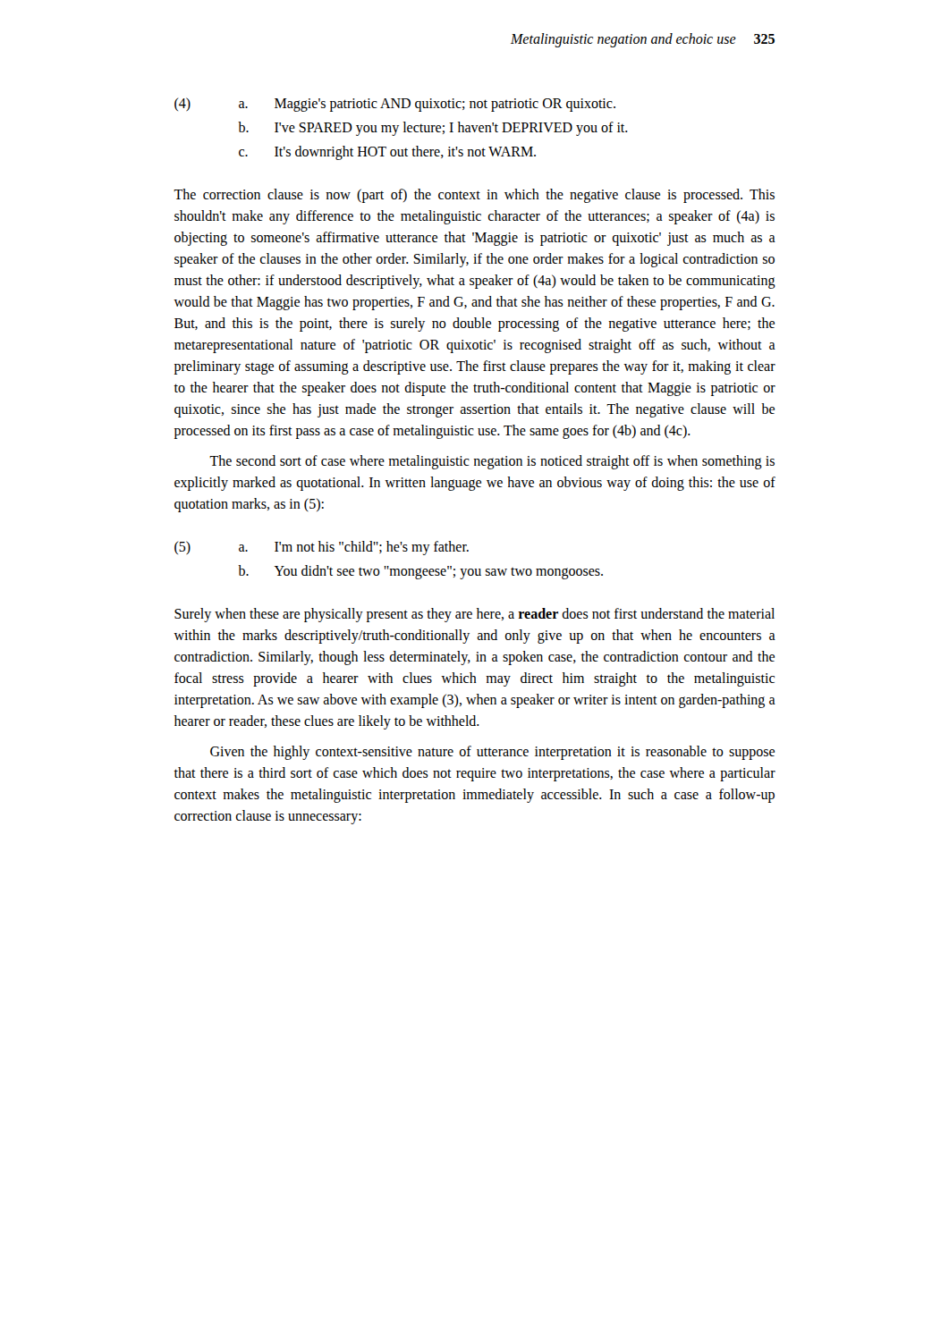Metalinguistic negation and echoic use 325
(4) a. Maggie's patriotic AND quixotic; not patriotic OR quixotic.
b. I've SPARED you my lecture; I haven't DEPRIVED you of it.
c. It's downright HOT out there, it's not WARM.
The correction clause is now (part of) the context in which the negative clause is processed. This shouldn't make any difference to the metalinguistic character of the utterances; a speaker of (4a) is objecting to someone's affirmative utterance that 'Maggie is patriotic or quixotic' just as much as a speaker of the clauses in the other order. Similarly, if the one order makes for a logical contradiction so must the other: if understood descriptively, what a speaker of (4a) would be taken to be communicating would be that Maggie has two properties, F and G, and that she has neither of these properties, F and G. But, and this is the point, there is surely no double processing of the negative utterance here; the metarepresentational nature of 'patriotic OR quixotic' is recognised straight off as such, without a preliminary stage of assuming a descriptive use. The first clause prepares the way for it, making it clear to the hearer that the speaker does not dispute the truth-conditional content that Maggie is patriotic or quixotic, since she has just made the stronger assertion that entails it. The negative clause will be processed on its first pass as a case of metalinguistic use. The same goes for (4b) and (4c).
The second sort of case where metalinguistic negation is noticed straight off is when something is explicitly marked as quotational. In written language we have an obvious way of doing this: the use of quotation marks, as in (5):
(5) a. I'm not his "child"; he's my father.
b. You didn't see two "mongeese"; you saw two mongooses.
Surely when these are physically present as they are here, a reader does not first understand the material within the marks descriptively/truth-conditionally and only give up on that when he encounters a contradiction. Similarly, though less determinately, in a spoken case, the contradiction contour and the focal stress provide a hearer with clues which may direct him straight to the metalinguistic interpretation. As we saw above with example (3), when a speaker or writer is intent on garden-pathing a hearer or reader, these clues are likely to be withheld.
Given the highly context-sensitive nature of utterance interpretation it is reasonable to suppose that there is a third sort of case which does not require two interpretations, the case where a particular context makes the metalinguistic interpretation immediately accessible. In such a case a follow-up correction clause is unnecessary: